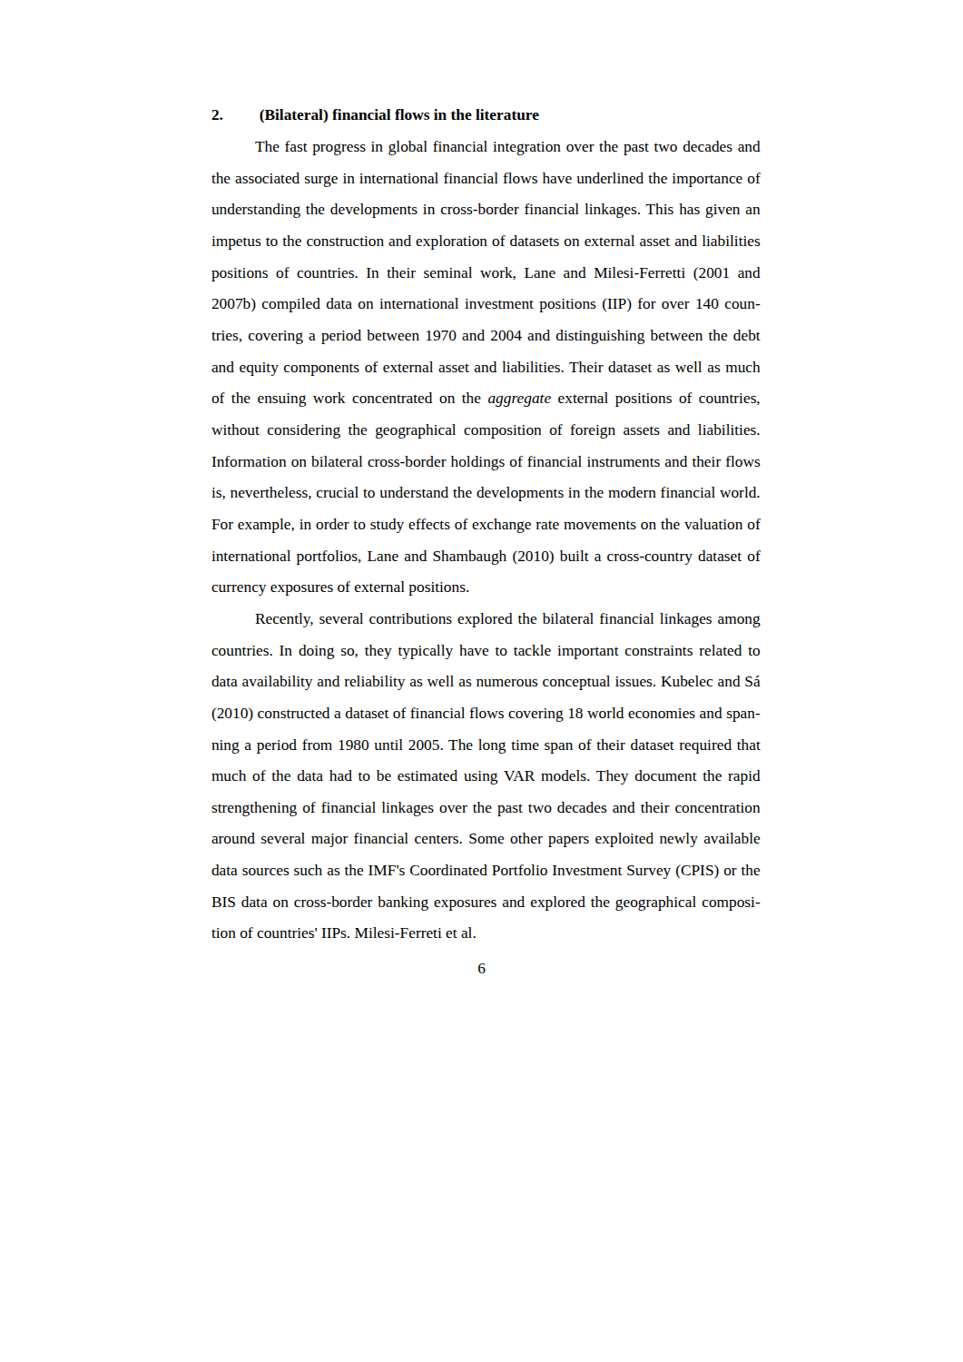2.(Bilateral) financial flows in the literature
The fast progress in global financial integration over the past two decades and the associated surge in international financial flows have underlined the importance of understanding the developments in cross-border financial linkages. This has given an impetus to the construction and exploration of datasets on external asset and liabilities positions of countries. In their seminal work, Lane and Milesi-Ferretti (2001 and 2007b) compiled data on international investment positions (IIP) for over 140 countries, covering a period between 1970 and 2004 and distinguishing between the debt and equity components of external asset and liabilities. Their dataset as well as much of the ensuing work concentrated on the aggregate external positions of countries, without considering the geographical composition of foreign assets and liabilities. Information on bilateral cross-border holdings of financial instruments and their flows is, nevertheless, crucial to understand the developments in the modern financial world. For example, in order to study effects of exchange rate movements on the valuation of international portfolios, Lane and Shambaugh (2010) built a cross-country dataset of currency exposures of external positions.
Recently, several contributions explored the bilateral financial linkages among countries. In doing so, they typically have to tackle important constraints related to data availability and reliability as well as numerous conceptual issues. Kubelec and Sá (2010) constructed a dataset of financial flows covering 18 world economies and spanning a period from 1980 until 2005. The long time span of their dataset required that much of the data had to be estimated using VAR models. They document the rapid strengthening of financial linkages over the past two decades and their concentration around several major financial centers. Some other papers exploited newly available data sources such as the IMF's Coordinated Portfolio Investment Survey (CPIS) or the BIS data on cross-border banking exposures and explored the geographical composition of countries' IIPs. Milesi-Ferreti et al.
6